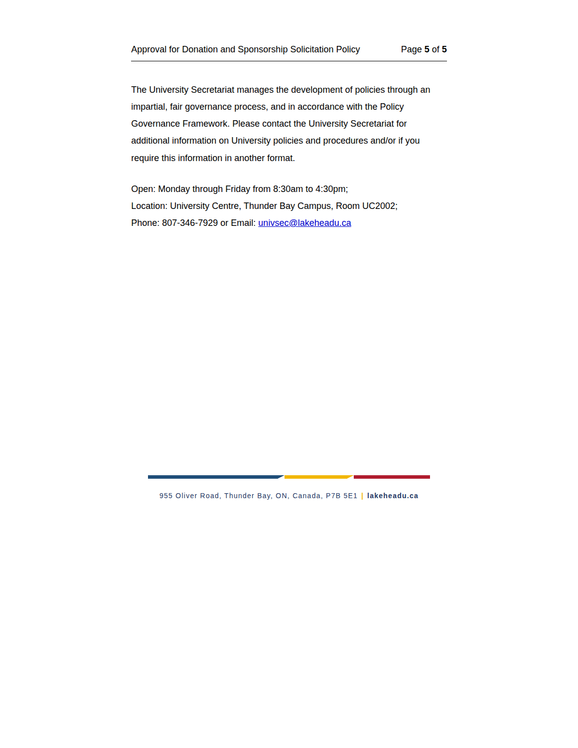Approval for Donation and Sponsorship Solicitation Policy Page 5 of 5
The University Secretariat manages the development of policies through an impartial, fair governance process, and in accordance with the Policy Governance Framework. Please contact the University Secretariat for additional information on University policies and procedures and/or if you require this information in another format.
Open: Monday through Friday from 8:30am to 4:30pm;
Location: University Centre, Thunder Bay Campus, Room UC2002;
Phone: 807-346-7929 or Email: univsec@lakeheadu.ca
955 Oliver Road, Thunder Bay, ON, Canada, P7B 5E1 | lakeheadu.ca